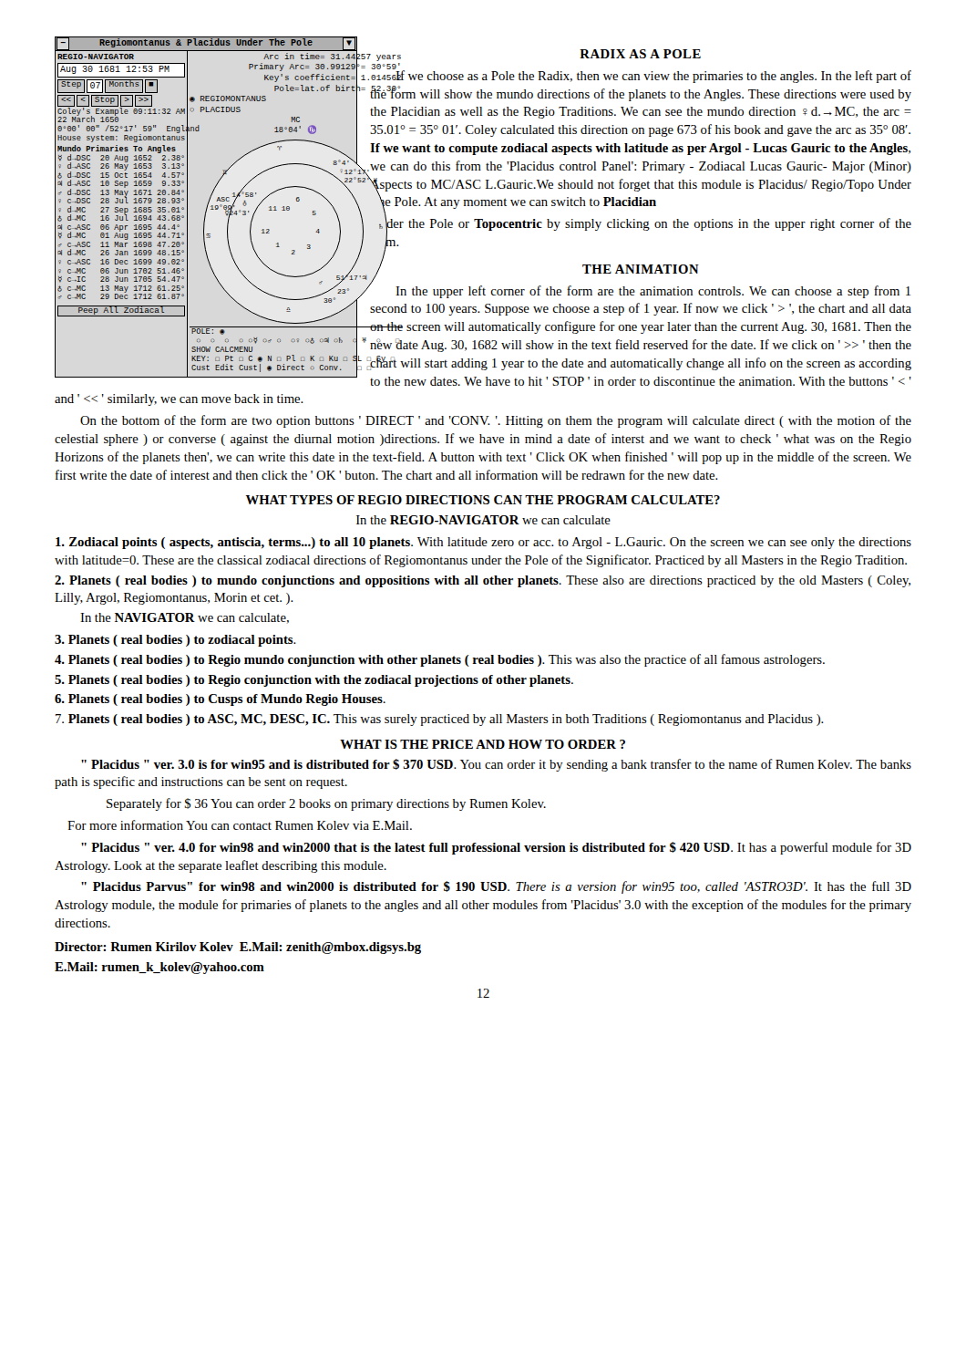− Regiomontanus & Placidus Under The Pole ▼
REGIO-NAVIGATOR
Aug 30 1681 12:53 PM
Step 07 Months ■
<< < Stop > >>
Coley's Example 09:11:32 AM 22 March 1650 0°00' 00" /52°17' 59" England House system: Regiomontanus
Mundo Primaries To Angles ☿ d→DSC 20 Aug 1652 2.38° ♀ d→ASC 26 May 1653 3.13° ♁ d→DSC 15 Oct 1654 4.57° ♃ d→ASC 10 Sep 1659 9.33° ♂ d→DSC 13 May 1671 20.84° ♀ c→DSC 28 Jul 1679 28.93° ♀ d→MC 27 Sep 1685 35.01° ♁ d→MC 16 Jul 1694 43.68° ♃ c→ASC 06 Apr 1695 44.4° ☿ d→MC 01 Aug 1695 44.71° ♂ c→ASC 11 Mar 1698 47.20° ♃ d→MC 26 Jan 1699 48.15° ♀ c→ASC 16 Dec 1699 49.02° ♀ c→MC 06 Jun 1702 51.46° ☿ c→IC 28 Jun 1705 54.47° ♁ c→MC 13 May 1712 61.25° ♂ c→MC 29 Dec 1712 61.87°
Peep All Zodiacal
Arc in time= 31.44257 years
Primary Arc= 30.99129°= 30°59'
Key's coefficient= 1.014562
Pole=lat.of birth= 52.30°
◉ REGIOMONTANUS
○ PLACIDUS
MC
18°04' ♑
♈
♊
ASC
19°09'
♋
♎
♅
♄
11 10
12
1
2
3
4
5
6
8°4'
♀
12°17'
22°52'
14°58'
♁
☿24°3'
51°17'♃
23°
30°
♂
POLE: ◉ ○ ○ ○ ○ ○☿ ○♂ ○ ○♀ ○♁ ○♃ ○♄ ○ ♅ ○ ☐ SHOW CALCMENU KEY: ☐ Pt ☐ C ◉ N ☐ Pl ☐ K ☐ Ku ☐ SL ☐ Sy ☐ Cust Edit Cust| ◉ Direct ○ Conv. ☐ ☐
RADIX AS A POLE
If we choose as a Pole the Radix, then we can view the primaries to the angles. In the left part of the form will show the mundo directions of the planets to the Angles. These directions were used by the Placidian as well as the Regio Traditions. We can see the mundo direction ♀d.→MC, the arc = 35.01° = 35° 01′. Coley calculated this direction on page 673 of his book and gave the arc as 35° 08′. If we want to compute zodiacal aspects with latitude as per Argol - Lucas Gauric to the Angles, we can do this from the 'Placidus control Panel': Primary - Zodiacal Lucas Gauric- Major (Minor) Aspects to MC/ASC L.Gauric.We should not forget that this module is Placidus/ Regio/Topo Under The Pole. At any moment we can switch to Placidian
Under the Pole or Topocentric by simply clicking on the options in the upper right corner of the form.
THE ANIMATION
In the upper left corner of the form are the animation controls. We can choose a step from 1 second to 100 years. Suppose we choose a step of 1 year. If now we click ' > ', the chart and all data on the screen will automatically configure for one year later than the current Aug. 30, 1681. Then the new date Aug. 30, 1682 will show in the text field reserved for the date. If we click on ' >> ' then the chart will start adding 1 year to the date and automatically change all info on the screen as according to the new dates. We have to hit ' STOP ' in order to discontinue the animation. With the buttons ' < ' and ' << ' similarly, we can move back in time.
On the bottom of the form are two option buttons ' DIRECT ' and 'CONV. '. Hitting on them the program will calculate direct ( with the motion of the celestial sphere ) or converse ( against the diurnal motion )directions. If we have in mind a date of interst and we want to check ' what was on the Regio Horizons of the planets then', we can write this date in the text-field. A button with text ' Click OK when finished ' will pop up in the middle of the screen. We first write the date of interest and then click the ' OK ' buton. The chart and all information will be redrawn for the new date.
WHAT TYPES OF REGIO DIRECTIONS CAN THE PROGRAM CALCULATE?
In the REGIO-NAVIGATOR we can calculate
1. Zodiacal points ( aspects, antiscia, terms...) to all 10 planets. With latitude zero or acc. to Argol - L.Gauric. On the screen we can see only the directions with latitude=0. These are the classical zodiacal directions of Regiomontanus under the Pole of the Significator. Practiced by all Masters in the Regio Tradition.
2. Planets ( real bodies ) to mundo conjunctions and oppositions with all other planets. These also are directions practiced by the old Masters ( Coley, Lilly, Argol, Regiomontanus, Morin et cet. ).
In the NAVIGATOR we can calculate,
3. Planets ( real bodies ) to zodiacal points.
4. Planets ( real bodies ) to Regio mundo conjunction with other planets ( real bodies ). This was also the practice of all famous astrologers.
5. Planets ( real bodies ) to Regio conjunction with the zodiacal projections of other planets.
6. Planets ( real bodies ) to Cusps of Mundo Regio Houses.
7. Planets ( real bodies ) to ASC, MC, DESC, IC. This was surely practiced by all Masters in both Traditions ( Regiomontanus and Placidus ).
WHAT IS THE PRICE AND HOW TO ORDER ?
" Placidus " ver. 3.0 is for win95 and is distributed for $ 370 USD. You can order it by sending a bank transfer to the name of Rumen Kolev. The banks path is specific and instructions can be sent on request.
Separately for $ 36 You can order 2 books on primary directions by Rumen Kolev.
For more information You can contact Rumen Kolev via E.Mail.
" Placidus " ver. 4.0 for win98 and win2000 that is the latest full professional version is distributed for $ 420 USD. It has a powerful module for 3D Astrology. Look at the separate leaflet describing this module.
" Placidus Parvus" for win98 and win2000 is distributed for $ 190 USD. There is a version for win95 too, called 'ASTRO3D'. It has the full 3D Astrology module, the module for primaries of planets to the angles and all other modules from 'Placidus' 3.0 with the exception of the modules for the primary directions.
Director: Rumen Kirilov Kolev E.Mail: zenith@mbox.digsys.bg
E.Mail: rumen_k_kolev@yahoo.com
12